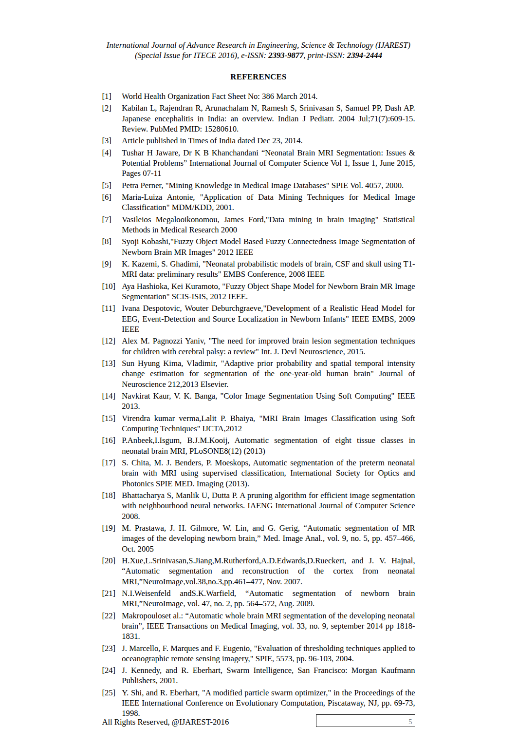International Journal of Advance Research in Engineering, Science & Technology (IJAREST) (Special Issue for ITECE 2016), e-ISSN: 2393-9877, print-ISSN: 2394-2444
REFERENCES
[1] World Health Organization Fact Sheet No: 386 March 2014.
[2] Kabilan L, Rajendran R, Arunachalam N, Ramesh S, Srinivasan S, Samuel PP, Dash AP. Japanese encephalitis in India: an overview. Indian J Pediatr. 2004 Jul;71(7):609-15. Review. PubMed PMID: 15280610.
[3] Article published in Times of India dated Dec 23, 2014.
[4] Tushar H Jaware, Dr K B Khanchandani “Neonatal Brain MRI Segmentation: Issues & Potential Problems” International Journal of Computer Science Vol 1, Issue 1, June 2015, Pages 07-11
[5] Petra Perner, "Mining Knowledge in Medical Image Databases" SPIE Vol. 4057, 2000.
[6] Maria-Luiza Antonie, "Application of Data Mining Techniques for Medical Image Classification" MDM/KDD, 2001.
[7] Vasileios Megalooikonomou, James Ford,"Data mining in brain imaging" Statistical Methods in Medical Research 2000
[8] Syoji Kobashi,"Fuzzy Object Model Based Fuzzy Connectedness Image Segmentation of Newborn Brain MR Images" 2012 IEEE
[9] K. Kazemi, S. Ghadimi, "Neonatal probabilistic models of brain, CSF and skull using T1-MRI data: preliminary results" EMBS Conference, 2008 IEEE
[10] Aya Hashioka, Kei Kuramoto, "Fuzzy Object Shape Model for Newborn Brain MR Image Segmentation" SCIS-ISIS, 2012 IEEE.
[11] Ivana Despotovic, Wouter Deburchgraeve,"Development of a Realistic Head Model for EEG, Event-Detection and Source Localization in Newborn Infants" IEEE EMBS, 2009 IEEE
[12] Alex M. Pagnozzi Yaniv, "The need for improved brain lesion segmentation techniques for children with cerebral palsy: a review" Int. J. Devl Neuroscience, 2015.
[13] Sun Hyung Kima, Vladimir, "Adaptive prior probability and spatial temporal intensity change estimation for segmentation of the one-year-old human brain" Journal of Neuroscience 212,2013 Elsevier.
[14] Navkirat Kaur, V. K. Banga, "Color Image Segmentation Using Soft Computing" IEEE 2013.
[15] Virendra kumar verma,Lalit P. Bhaiya, "MRI Brain Images Classification using Soft Computing Techniques" IJCTA,2012
[16] P.Anbeek,I.Isgum, B.J.M.Kooij, Automatic segmentation of eight tissue classes in neonatal brain MRI, PLoSONE8(12) (2013)
[17] S. Chita, M. J. Benders, P. Moeskops, Automatic segmentation of the preterm neonatal brain with MRI using supervised classification, International Society for Optics and Photonics SPIE MED. Imaging (2013).
[18] Bhattacharya S, Manlik U, Dutta P. A pruning algorithm for efficient image segmentation with neighbourhood neural networks. IAENG International Journal of Computer Science 2008.
[19] M. Prastawa, J. H. Gilmore, W. Lin, and G. Gerig, “Automatic segmentation of MR images of the developing newborn brain,” Med. Image Anal., vol. 9, no. 5, pp. 457–466, Oct. 2005
[20] H.Xue,L.Srinivasan,S.Jiang,M.Rutherford,A.D.Edwards,D.Rueckert, and J. V. Hajnal, “Automatic segmentation and reconstruction of the cortex from neonatal MRI,”NeuroImage,vol.38,no.3,pp.461–477, Nov. 2007.
[21] N.I.Weisenfeld andS.K.Warfield, “Automatic segmentation of newborn brain MRI,”NeuroImage, vol. 47, no. 2, pp. 564–572, Aug. 2009.
[22] Makropouloset al.: “Automatic whole brain MRI segmentation of the developing neonatal brain”, IEEE Transactions on Medical Imaging, vol. 33, no. 9, september 2014 pp 1818-1831.
[23] J. Marcello, F. Marques and F. Eugenio, "Evaluation of thresholding techniques applied to oceanographic remote sensing imagery," SPIE, 5573, pp. 96-103, 2004.
[24] J. Kennedy, and R. Eberhart, Swarm Intelligence, San Francisco: Morgan Kaufmann Publishers, 2001.
[25] Y. Shi, and R. Eberhart, "A modified particle swarm optimizer," in the Proceedings of the IEEE International Conference on Evolutionary Computation, Piscataway, NJ, pp. 69-73, 1998.
All Rights Reserved, @IJAREST-2016
5